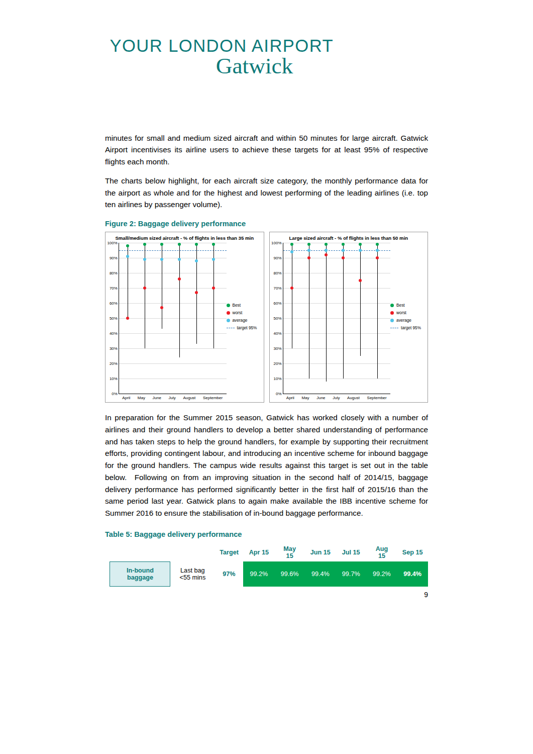YOUR LONDON AIRPORT
Gatwick
minutes for small and medium sized aircraft and within 50 minutes for large aircraft. Gatwick Airport incentivises its airline users to achieve these targets for at least 95% of respective flights each month.
The charts below highlight, for each aircraft size category, the monthly performance data for the airport as whole and for the highest and lowest performing of the leading airlines (i.e. top ten airlines by passenger volume).
Figure 2: Baggage delivery performance
Small/medium sized aircraft - % of flights in less than 35 min
100% 90% 80% 70% 60% 50% 40% 30% 20% 10% 0%
April May June July August September
Best
worst
average
target 95%
Large sized aircraft - % of flights in less than 50 min
100% 90% 80% 70% 60% 50% 40% 30% 20% 10% 0%
April May June July August September
Best
worst
average
target 95%
In preparation for the Summer 2015 season, Gatwick has worked closely with a number of airlines and their ground handlers to develop a better shared understanding of performance and has taken steps to help the ground handlers, for example by supporting their recruitment efforts, providing contingent labour, and introducing an incentive scheme for inbound baggage for the ground handlers. The campus wide results against this target is set out in the table below. Following on from an improving situation in the second half of 2014/15, baggage delivery performance has performed significantly better in the first half of 2015/16 than the same period last year. Gatwick plans to again make available the IBB incentive scheme for Summer 2016 to ensure the stabilisation of in-bound baggage performance.
Table 5: Baggage delivery performance
| | | Target | Apr 15 | May 15 | Jun 15 | Jul 15 | Aug 15 | Sep 15 |
| --- | --- | --- | --- | --- | --- | --- | --- | --- |
| In-bound baggage | Last bag <55 mins | 97% | 99.2% | 99.6% | 99.4% | 99.7% | 99.2% | 99.4% |
9